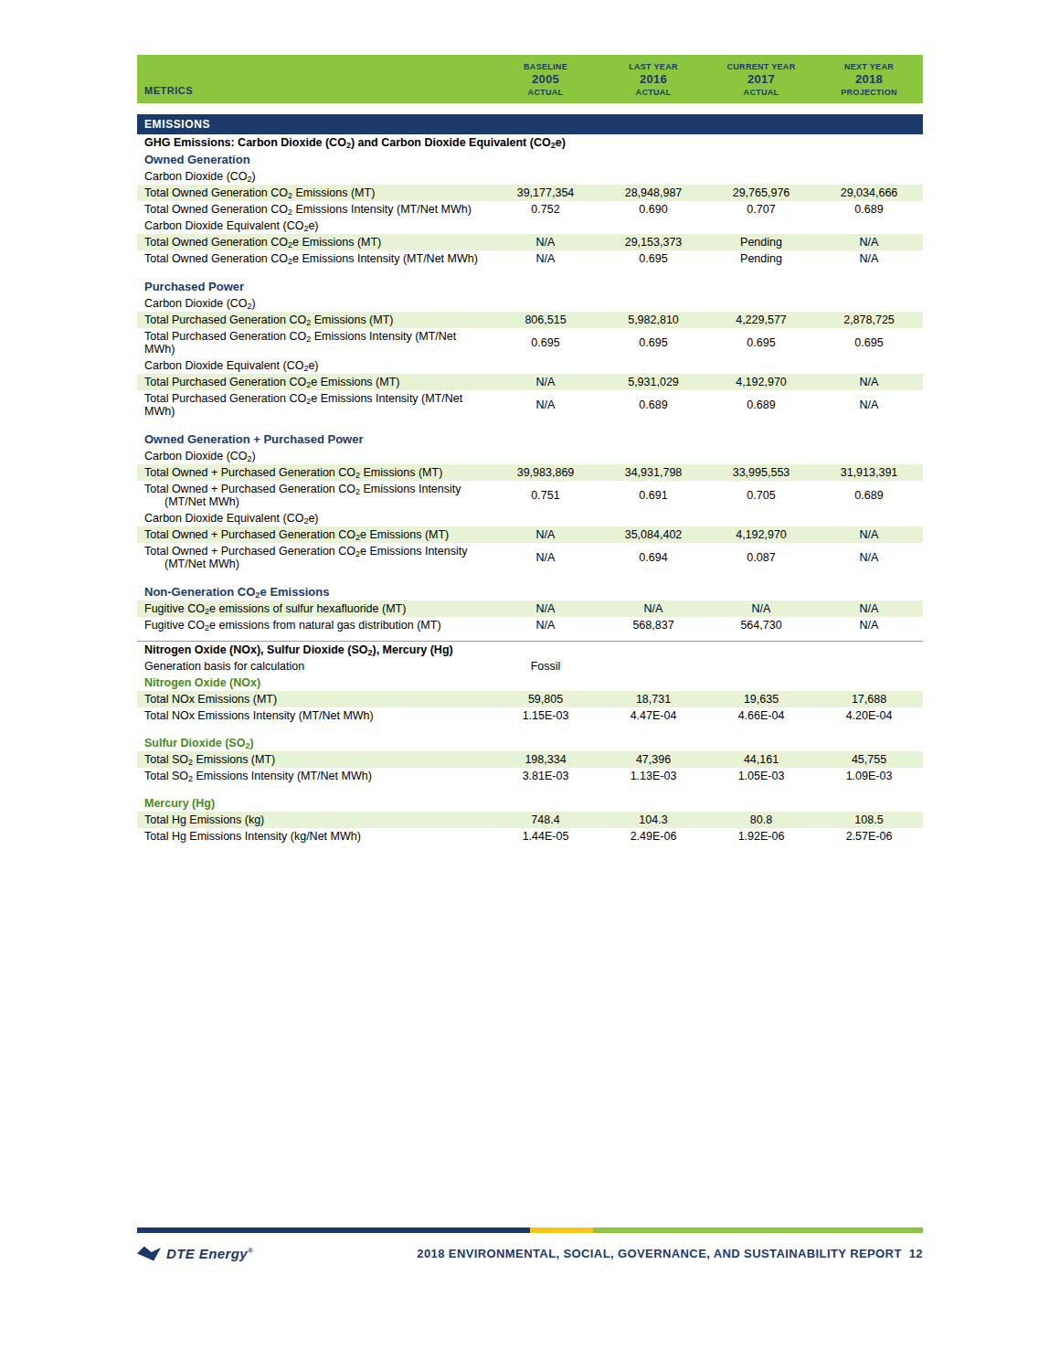| METRICS | BASELINE 2005 ACTUAL | LAST YEAR 2016 ACTUAL | CURRENT YEAR 2017 ACTUAL | NEXT YEAR 2018 PROJECTION |
| --- | --- | --- | --- | --- |
| EMISSIONS |
| GHG Emissions: Carbon Dioxide (CO 2 ) and Carbon Dioxide Equivalent (CO 2 e) |
| Owned Generation | | | | |
| Carbon Dioxide (CO 2 ) | | | | |
| Total Owned Generation CO 2 Emissions (MT) | 39,177,354 | 28,948,987 | 29,765,976 | 29,034,666 |
| Total Owned Generation CO 2 Emissions Intensity (MT/Net MWh) | 0.752 | 0.690 | 0.707 | 0.689 |
| Carbon Dioxide Equivalent (CO 2 e) | | | | |
| Total Owned Generation CO 2 e Emissions (MT) | N/A | 29,153,373 | Pending | N/A |
| Total Owned Generation CO 2 e Emissions Intensity (MT/Net MWh) | N/A | 0.695 | Pending | N/A |
| Purchased Power | | | | |
| Carbon Dioxide (CO 2 ) | | | | |
| Total Purchased Generation CO 2 Emissions (MT) | 806,515 | 5,982,810 | 4,229,577 | 2,878,725 |
| Total Purchased Generation CO 2 Emissions Intensity (MT/Net MWh) | 0.695 | 0.695 | 0.695 | 0.695 |
| Carbon Dioxide Equivalent (CO 2 e) | | | | |
| Total Purchased Generation CO 2 e Emissions (MT) | N/A | 5,931,029 | 4,192,970 | N/A |
| Total Purchased Generation CO 2 e Emissions Intensity (MT/Net MWh) | N/A | 0.689 | 0.689 | N/A |
| Owned Generation + Purchased Power | | | | |
| Carbon Dioxide (CO 2 ) | | | | |
| Total Owned + Purchased Generation CO 2 Emissions (MT) | 39,983,869 | 34,931,798 | 33,995,553 | 31,913,391 |
| Total Owned + Purchased Generation CO 2 Emissions Intensity (MT/Net MWh) | 0.751 | 0.691 | 0.705 | 0.689 |
| Carbon Dioxide Equivalent (CO 2 e) | | | | |
| Total Owned + Purchased Generation CO 2 e Emissions (MT) | N/A | 35,084,402 | 4,192,970 | N/A |
| Total Owned + Purchased Generation CO 2 e Emissions Intensity (MT/Net MWh) | N/A | 0.694 | 0.087 | N/A |
| Non-Generation CO 2 e Emissions | | | | |
| Fugitive CO 2 e emissions of sulfur hexafluoride (MT) | N/A | N/A | N/A | N/A |
| Fugitive CO 2 e emissions from natural gas distribution (MT) | N/A | 568,837 | 564,730 | N/A |
| Nitrogen Oxide (NOx), Sulfur Dioxide (SO 2 ), Mercury (Hg) |
| Generation basis for calculation | Fossil | | | |
| Nitrogen Oxide (NOx) | | | | |
| Total NOx Emissions (MT) | 59,805 | 18,731 | 19,635 | 17,688 |
| Total NOx Emissions Intensity (MT/Net MWh) | 1.15E-03 | 4.47E-04 | 4.66E-04 | 4.20E-04 |
| Sulfur Dioxide (SO 2 ) | | | | |
| Total SO 2 Emissions (MT) | 198,334 | 47,396 | 44,161 | 45,755 |
| Total SO 2 Emissions Intensity (MT/Net MWh) | 3.81E-03 | 1.13E-03 | 1.05E-03 | 1.09E-03 |
| Mercury (Hg) | | | | |
| Total Hg Emissions (kg) | 748.4 | 104.3 | 80.8 | 108.5 |
| Total Hg Emissions Intensity (kg/Net MWh) | 1.44E-05 | 2.49E-06 | 1.92E-06 | 2.57E-06 |
DTE Energy®
2018 ENVIRONMENTAL, SOCIAL, GOVERNANCE, AND SUSTAINABILITY REPORT 12